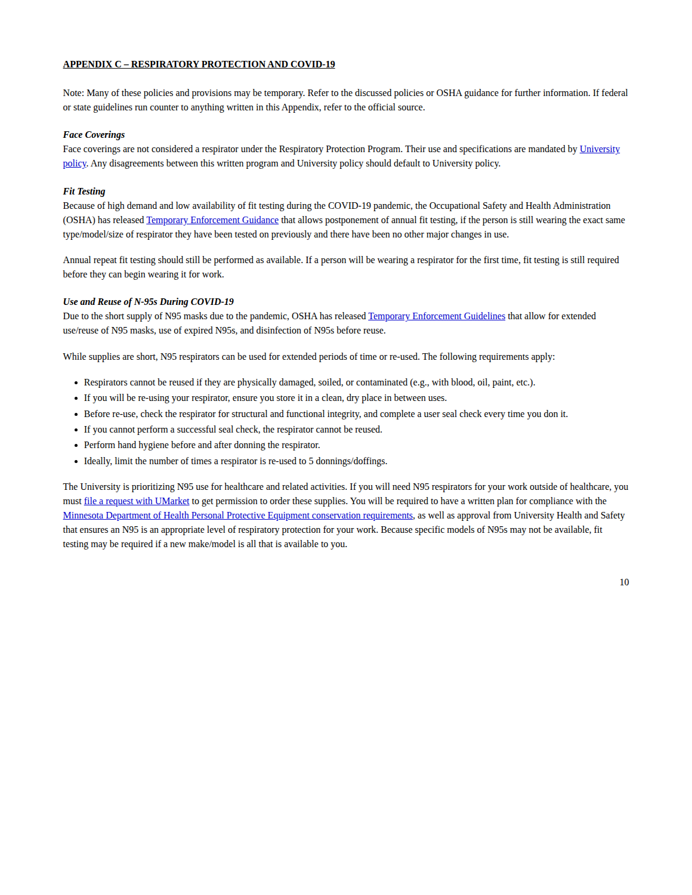APPENDIX C – RESPIRATORY PROTECTION AND COVID-19
Note: Many of these policies and provisions may be temporary. Refer to the discussed policies or OSHA guidance for further information. If federal or state guidelines run counter to anything written in this Appendix, refer to the official source.
Face Coverings
Face coverings are not considered a respirator under the Respiratory Protection Program. Their use and specifications are mandated by University policy. Any disagreements between this written program and University policy should default to University policy.
Fit Testing
Because of high demand and low availability of fit testing during the COVID-19 pandemic, the Occupational Safety and Health Administration (OSHA) has released Temporary Enforcement Guidance that allows postponement of annual fit testing, if the person is still wearing the exact same type/model/size of respirator they have been tested on previously and there have been no other major changes in use.
Annual repeat fit testing should still be performed as available. If a person will be wearing a respirator for the first time, fit testing is still required before they can begin wearing it for work.
Use and Reuse of N-95s During COVID-19
Due to the short supply of N95 masks due to the pandemic, OSHA has released Temporary Enforcement Guidelines that allow for extended use/reuse of N95 masks, use of expired N95s, and disinfection of N95s before reuse.
While supplies are short, N95 respirators can be used for extended periods of time or re-used. The following requirements apply:
Respirators cannot be reused if they are physically damaged, soiled, or contaminated (e.g., with blood, oil, paint, etc.).
If you will be re-using your respirator, ensure you store it in a clean, dry place in between uses.
Before re-use, check the respirator for structural and functional integrity, and complete a user seal check every time you don it.
If you cannot perform a successful seal check, the respirator cannot be reused.
Perform hand hygiene before and after donning the respirator.
Ideally, limit the number of times a respirator is re-used to 5 donnings/doffings.
The University is prioritizing N95 use for healthcare and related activities. If you will need N95 respirators for your work outside of healthcare, you must file a request with UMarket to get permission to order these supplies. You will be required to have a written plan for compliance with the Minnesota Department of Health Personal Protective Equipment conservation requirements, as well as approval from University Health and Safety that ensures an N95 is an appropriate level of respiratory protection for your work. Because specific models of N95s may not be available, fit testing may be required if a new make/model is all that is available to you.
10